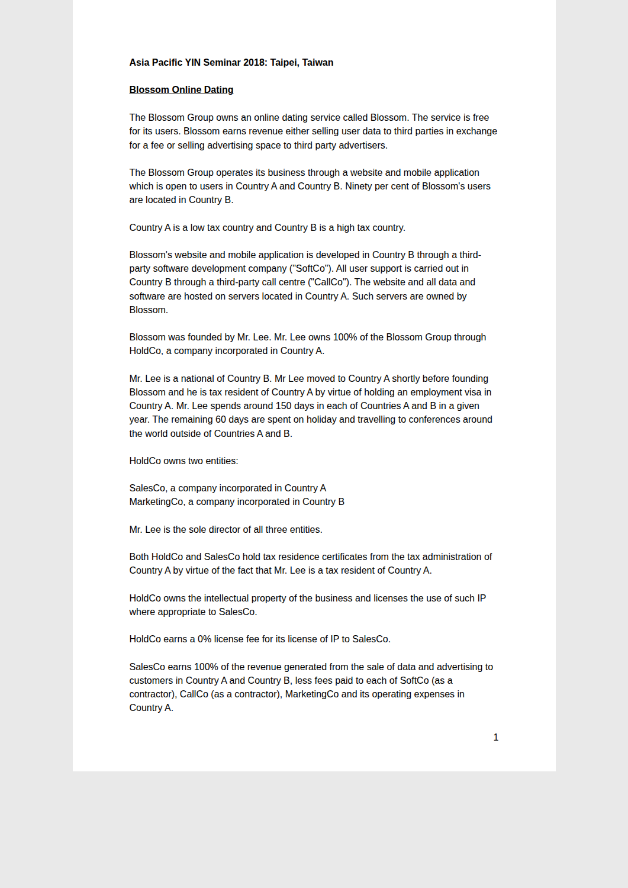Asia Pacific YIN Seminar 2018: Taipei, Taiwan
Blossom Online Dating
The Blossom Group owns an online dating service called Blossom. The service is free for its users. Blossom earns revenue either selling user data to third parties in exchange for a fee or selling advertising space to third party advertisers.
The Blossom Group operates its business through a website and mobile application which is open to users in Country A and Country B. Ninety per cent of Blossom's users are located in Country B.
Country A is a low tax country and Country B is a high tax country.
Blossom's website and mobile application is developed in Country B through a third-party software development company ("SoftCo"). All user support is carried out in Country B through a third-party call centre ("CallCo"). The website and all data and software are hosted on servers located in Country A. Such servers are owned by Blossom.
Blossom was founded by Mr. Lee. Mr. Lee owns 100% of the Blossom Group through HoldCo, a company incorporated in Country A.
Mr. Lee is a national of Country B. Mr Lee moved to Country A shortly before founding Blossom and he is tax resident of Country A by virtue of holding an employment visa in Country A. Mr. Lee spends around 150 days in each of Countries A and B in a given year. The remaining 60 days are spent on holiday and travelling to conferences around the world outside of Countries A and B.
HoldCo owns two entities:
SalesCo, a company incorporated in Country A
MarketingCo, a company incorporated in Country B
Mr. Lee is the sole director of all three entities.
Both HoldCo and SalesCo hold tax residence certificates from the tax administration of Country A by virtue of the fact that Mr. Lee is a tax resident of Country A.
HoldCo owns the intellectual property of the business and licenses the use of such IP where appropriate to SalesCo.
HoldCo earns a 0% license fee for its license of IP to SalesCo.
SalesCo earns 100% of the revenue generated from the sale of data and advertising to customers in Country A and Country B, less fees paid to each of SoftCo (as a contractor), CallCo (as a contractor), MarketingCo and its operating expenses in Country A.
1